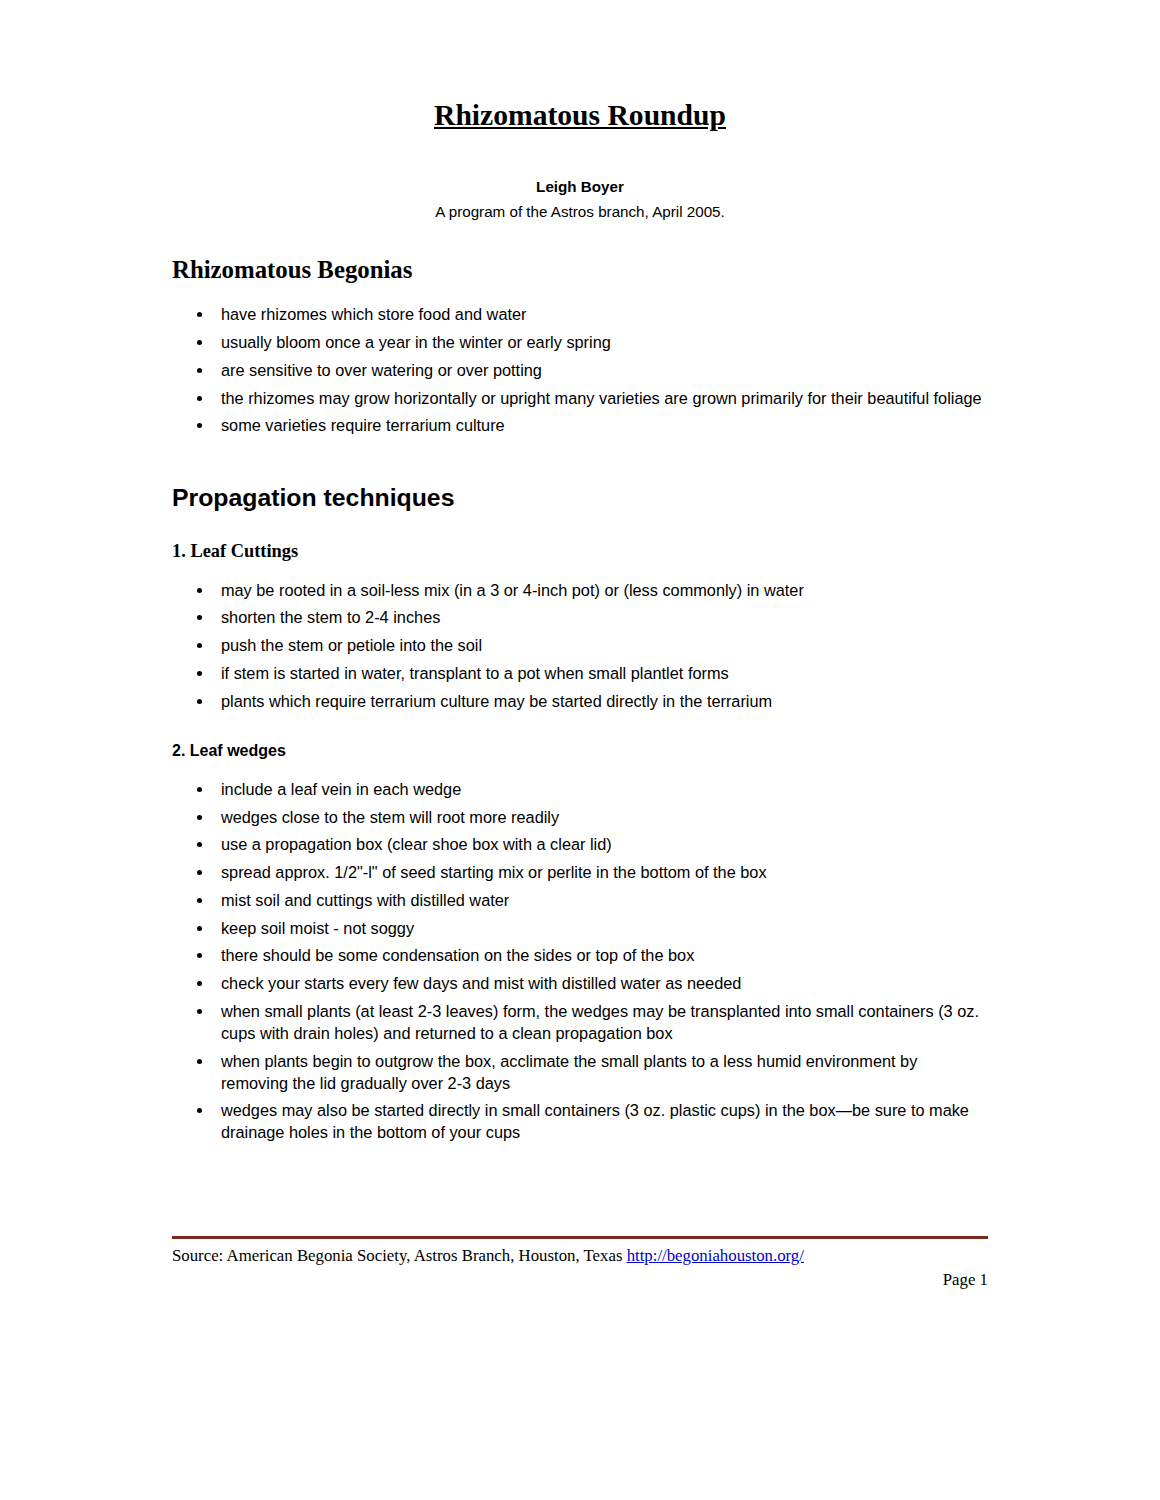Rhizomatous Roundup
Leigh Boyer
A program of the Astros branch, April 2005.
Rhizomatous Begonias
have rhizomes which store food and water
usually bloom once a year in the winter or early spring
are sensitive to over watering or over potting
the rhizomes may grow horizontally or upright many varieties are grown primarily for their beautiful foliage
some varieties require terrarium culture
Propagation techniques
1. Leaf Cuttings
may be rooted in a soil-less mix (in a 3 or 4-inch pot) or (less commonly) in water
shorten the stem to 2-4 inches
push the stem or petiole into the soil
if stem is started in water, transplant to a pot when small plantlet forms
plants which require terrarium culture may be started directly in the terrarium
2. Leaf wedges
include a leaf vein in each wedge
wedges close to the stem will root more readily
use a propagation box (clear shoe box with a clear lid)
spread approx. 1/2"-l" of seed starting mix or perlite in the bottom of the box
mist soil and cuttings with distilled water
keep soil moist - not soggy
there should be some condensation on the sides or top of the box
check your starts every few days and mist with distilled water as needed
when small plants (at least 2-3 leaves) form, the wedges may be transplanted into small containers (3 oz. cups with drain holes) and returned to a clean propagation box
when plants begin to outgrow the box, acclimate the small plants to a less humid environment by removing the lid gradually over 2-3 days
wedges may also be started directly in small containers (3 oz. plastic cups) in the box—be sure to make drainage holes in the bottom of your cups
Source: American Begonia Society, Astros Branch, Houston, Texas http://begoniahouston.org/
Page 1